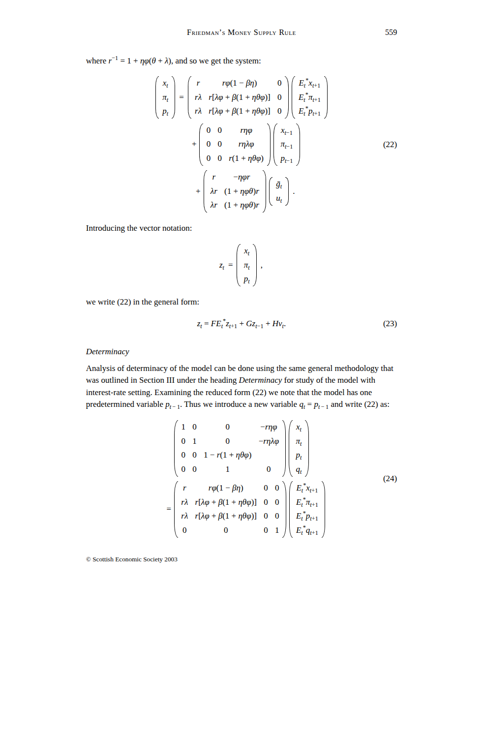Friedman’s Money Supply Rule 559
where r−1 = 1 + ηφ(θ + λ), and so we get the system:
(22)
| x t |
| π t |
| p t |
=
| r | rφ (1 − βη ) | 0 |
| rλ | r [ λφ + β (1 + ηθφ )] | 0 |
| rλ | r [ λφ + β (1 + ηθφ )] | 0 |
| E t * x t +1 |
| E t * π t +1 |
| E t * p t +1 |
+
| 0 | 0 | rηφ |
| 0 | 0 | rηλφ |
| 0 | 0 | r (1 + ηθφ ) |
| x t −1 |
| π t −1 |
| p t −1 |
+
| r | − ηφr |
| λr | (1 + ηφθ ) r |
| λr | (1 + ηφθ ) r |
| ḡ t |
| u t |
.
Introducing the vector notation:
zt =
| x t |
| π t |
| p t |
,
we write (22) in the general form:
(23)
zt = FEt*zt+1 + Gzt−1 + Hvt.
Determinacy
Analysis of determinacy of the model can be done using the same general methodology that was outlined in Section III under the heading Determinacy for study of the model with interest-rate setting. Examining the reduced form (22) we note that the model has one predetermined variable pt − 1. Thus we introduce a new variable qt = pt − 1 and write (22) as:
(24)
| 1 | 0 | 0 | − rηφ |
| 0 | 1 | 0 | − rηλφ |
| 0 | 0 | 1 − r (1 + ηθφ ) | |
| 0 | 0 | 1 | 0 |
| x t |
| π t |
| p t |
| q t |
=
| r | rφ (1 − βη ) | 0 | 0 |
| rλ | r [ λφ + β (1 + ηθφ )] | 0 | 0 |
| rλ | r [ λφ + β (1 + ηθφ )] | 0 | 0 |
| 0 | 0 | 0 | 1 |
| E t * x t +1 |
| E t * π t +1 |
| E t * p t +1 |
| E t * q t +1 |
© Scottish Economic Society 2003